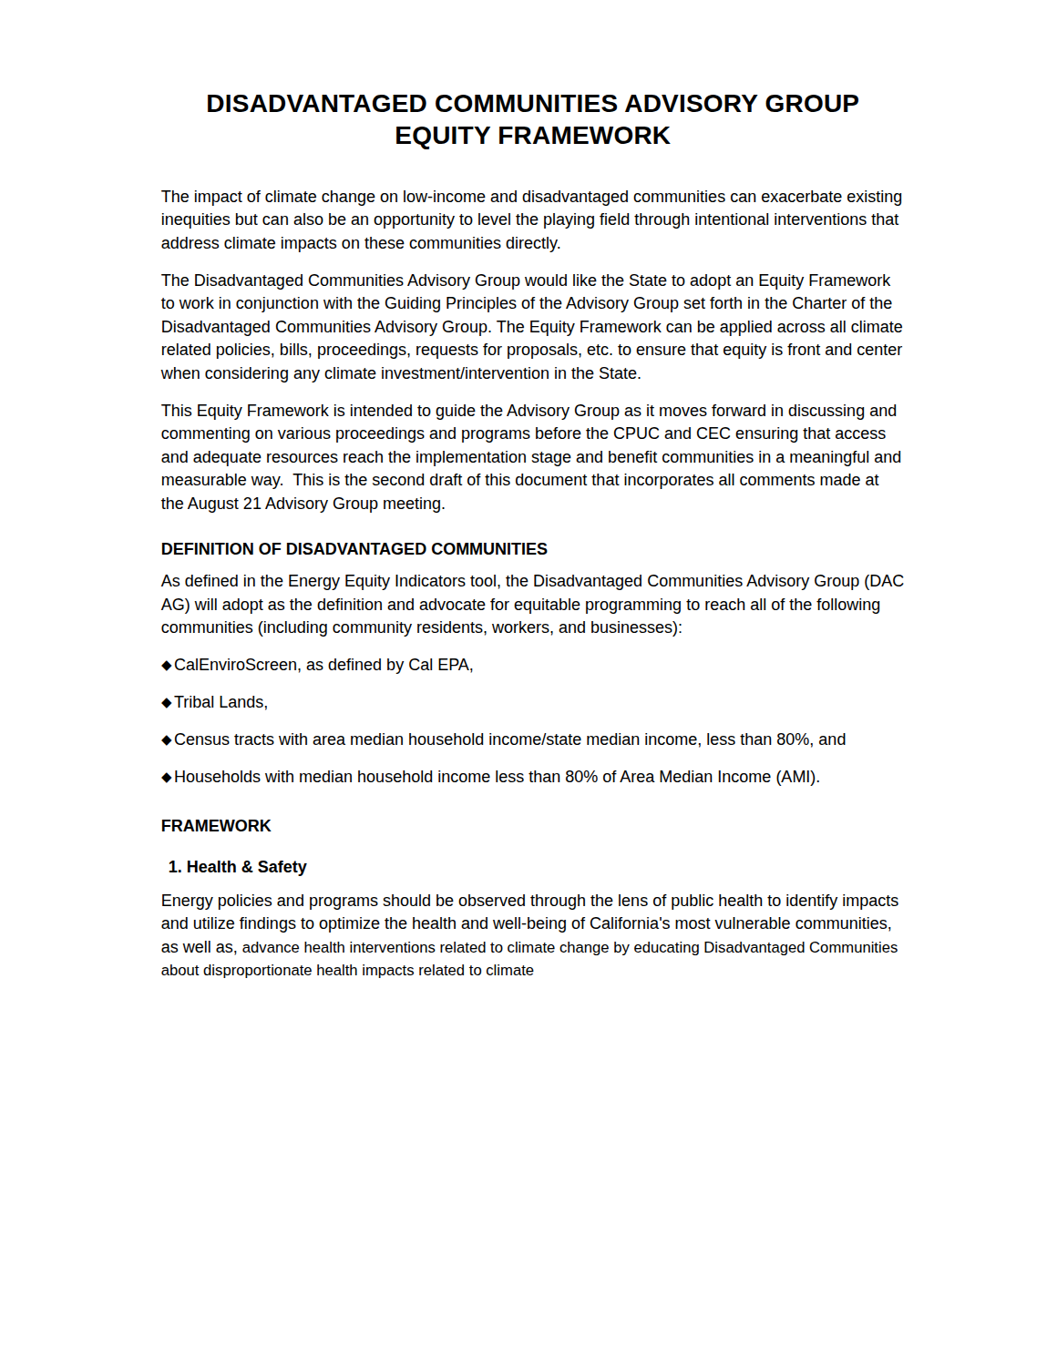DISADVANTAGED COMMUNITIES ADVISORY GROUPEQUITY FRAMEWORK
The impact of climate change on low-income and disadvantaged communities can exacerbate existing inequities but can also be an opportunity to level the playing field through intentional interventions that address climate impacts on these communities directly.
The Disadvantaged Communities Advisory Group would like the State to adopt an Equity Framework to work in conjunction with the Guiding Principles of the Advisory Group set forth in the Charter of the Disadvantaged Communities Advisory Group. The Equity Framework can be applied across all climate related policies, bills, proceedings, requests for proposals, etc. to ensure that equity is front and center when considering any climate investment/intervention in the State.
This Equity Framework is intended to guide the Advisory Group as it moves forward in discussing and commenting on various proceedings and programs before the CPUC and CEC ensuring that access and adequate resources reach the implementation stage and benefit communities in a meaningful and measurable way. This is the second draft of this document that incorporates all comments made at the August 21 Advisory Group meeting.
DEFINITION OF DISADVANTAGED COMMUNITIES
As defined in the Energy Equity Indicators tool, the Disadvantaged Communities Advisory Group (DAC AG) will adopt as the definition and advocate for equitable programming to reach all of the following communities (including community residents, workers, and businesses):
◆CalEnviroScreen, as defined by Cal EPA,
◆Tribal Lands,
◆Census tracts with area median household income/state median income, less than 80%, and
◆Households with median household income less than 80% of Area Median Income (AMI).
FRAMEWORK
Health & Safety
Energy policies and programs should be observed through the lens of public health to identify impacts and utilize findings to optimize the health and well-being of California's most vulnerable communities, as well as, advance health interventions related to climate change by educating Disadvantaged Communities about disproportionate health impacts related to climate